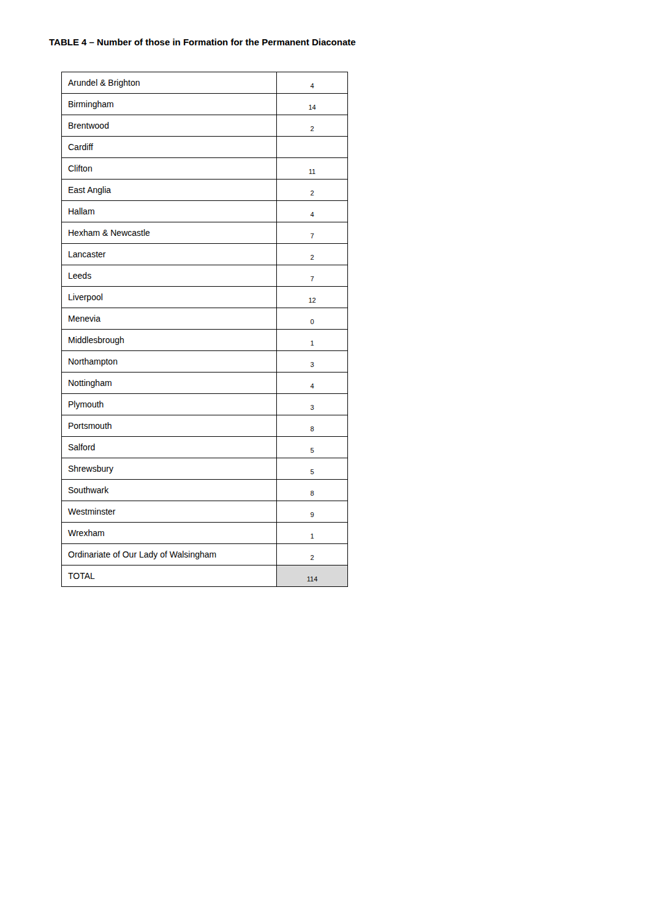TABLE 4 – Number of those in Formation for the Permanent Diaconate
| Arundel & Brighton | 4 |
| Birmingham | 14 |
| Brentwood | 2 |
| Cardiff | |
| Clifton | 11 |
| East Anglia | 2 |
| Hallam | 4 |
| Hexham & Newcastle | 7 |
| Lancaster | 2 |
| Leeds | 7 |
| Liverpool | 12 |
| Menevia | 0 |
| Middlesbrough | 1 |
| Northampton | 3 |
| Nottingham | 4 |
| Plymouth | 3 |
| Portsmouth | 8 |
| Salford | 5 |
| Shrewsbury | 5 |
| Southwark | 8 |
| Westminster | 9 |
| Wrexham | 1 |
| Ordinariate of Our Lady of Walsingham | 2 |
| TOTAL | 114 |